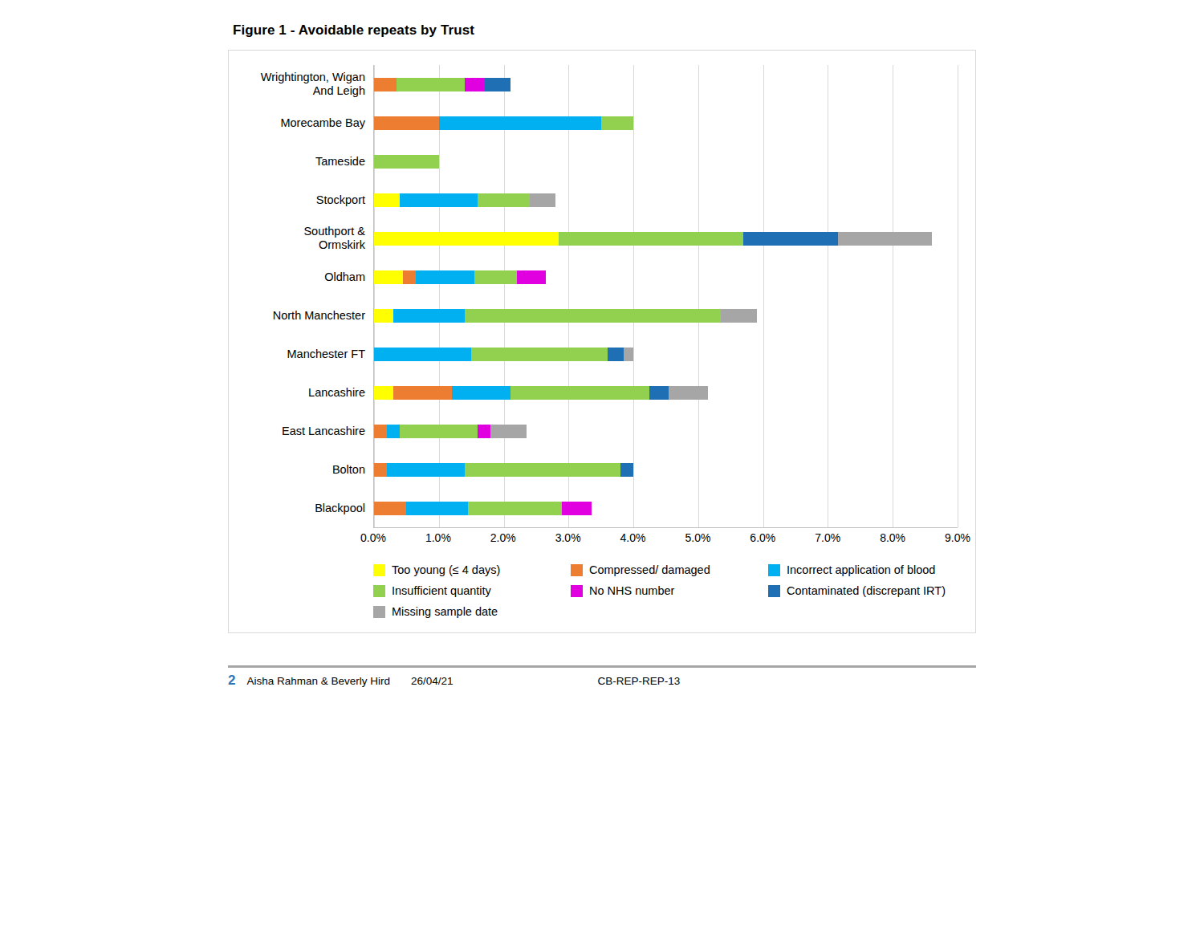Figure 1 - Avoidable repeats by Trust
Wrightington, Wigan
And Leigh
Morecambe Bay
Tameside
Stockport
Southport &
Ormskirk
Oldham
North Manchester
Manchester FT
Lancashire
East Lancashire
Bolton
Blackpool
0.0% 1.0% 2.0% 3.0% 4.0% 5.0% 6.0% 7.0% 8.0% 9.0%
Too young (≤ 4 days)
Compressed/ damaged
Incorrect application of blood
Insufficient quantity
No NHS number
Contaminated (discrepant IRT)
Missing sample date
2 Aisha Rahman & Beverly Hird 26/04/21 CB-REP-REP-13